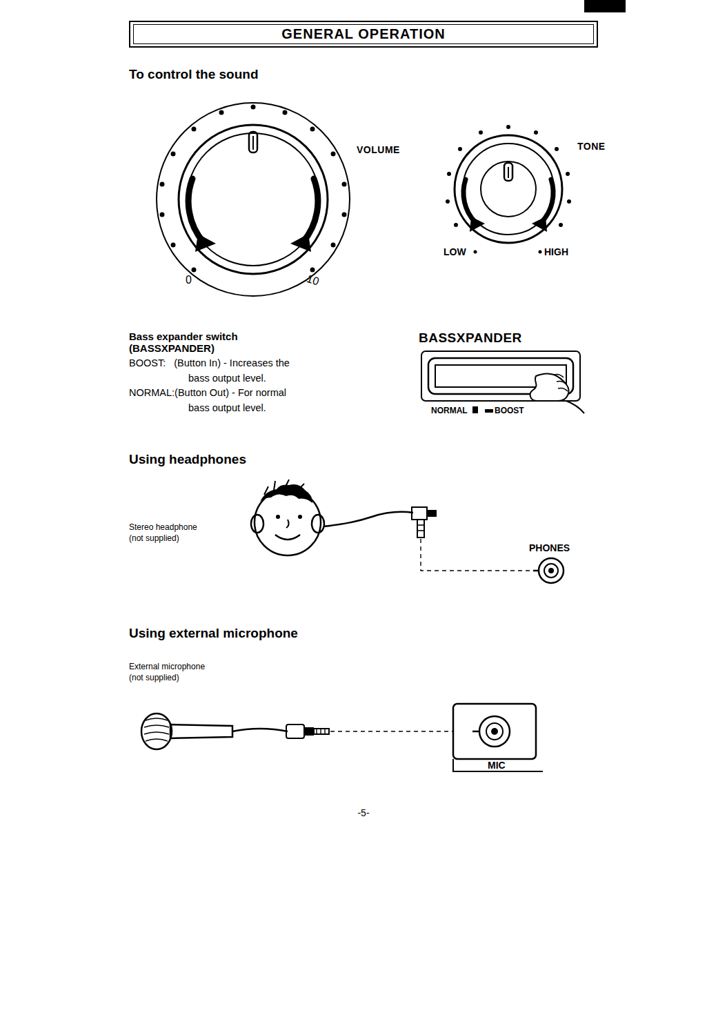GENERAL OPERATION
To control the sound
0 10
VOLUME
LOW HIGH
TONE
Bass expander switch
(BASSXPANDER)
BOOST: (Button In) - Increases the
bass output level.
NORMAL:(Button Out) - For normal
bass output level.
BASSXPANDER
NORMAL BOOST
Using headphones
Stereo headphone
(not supplied)
PHONES
Using external microphone
External microphone
(not supplied)
MIC
-5-